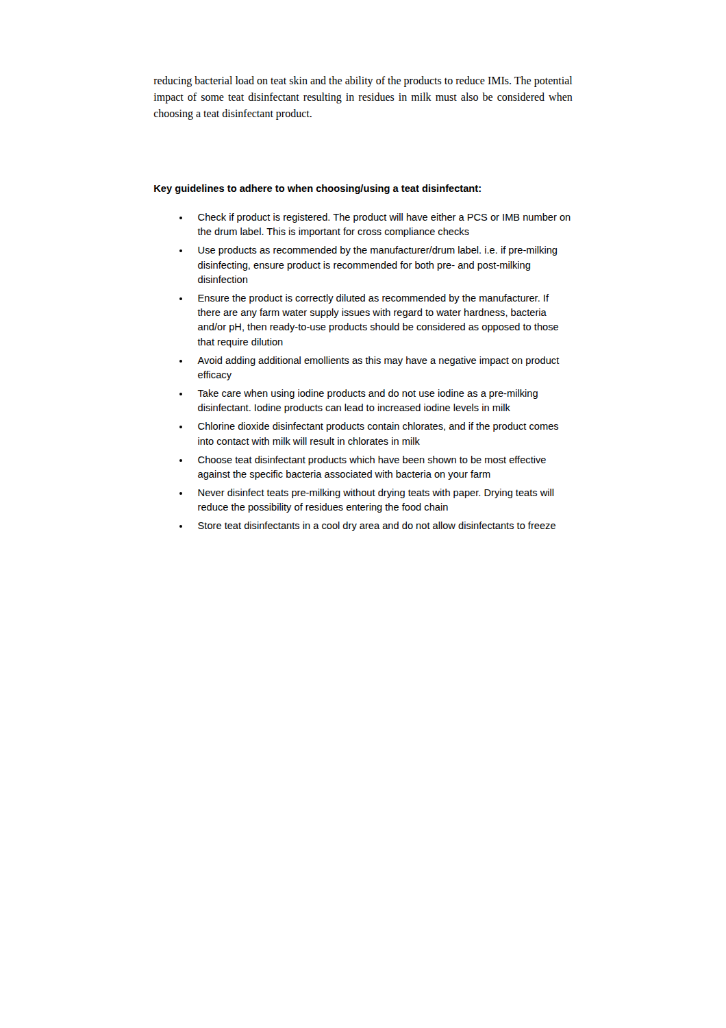reducing bacterial load on teat skin and the ability of the products to reduce IMIs. The potential impact of some teat disinfectant resulting in residues in milk must also be considered when choosing a teat disinfectant product.
Key guidelines to adhere to when choosing/using a teat disinfectant:
Check if product is registered. The product will have either a PCS or IMB number on the drum label. This is important for cross compliance checks
Use products as recommended by the manufacturer/drum label. i.e. if pre-milking disinfecting, ensure product is recommended for both pre- and post-milking disinfection
Ensure the product is correctly diluted as recommended by the manufacturer. If there are any farm water supply issues with regard to water hardness, bacteria and/or pH, then ready-to-use products should be considered as opposed to those that require dilution
Avoid adding additional emollients as this may have a negative impact on product efficacy
Take care when using iodine products and do not use iodine as a pre-milking disinfectant. Iodine products can lead to increased iodine levels in milk
Chlorine dioxide disinfectant products contain chlorates, and if the product comes into contact with milk will result in chlorates in milk
Choose teat disinfectant products which have been shown to be most effective against the specific bacteria associated with bacteria on your farm
Never disinfect teats pre-milking without drying teats with paper. Drying teats will reduce the possibility of residues entering the food chain
Store teat disinfectants in a cool dry area and do not allow disinfectants to freeze